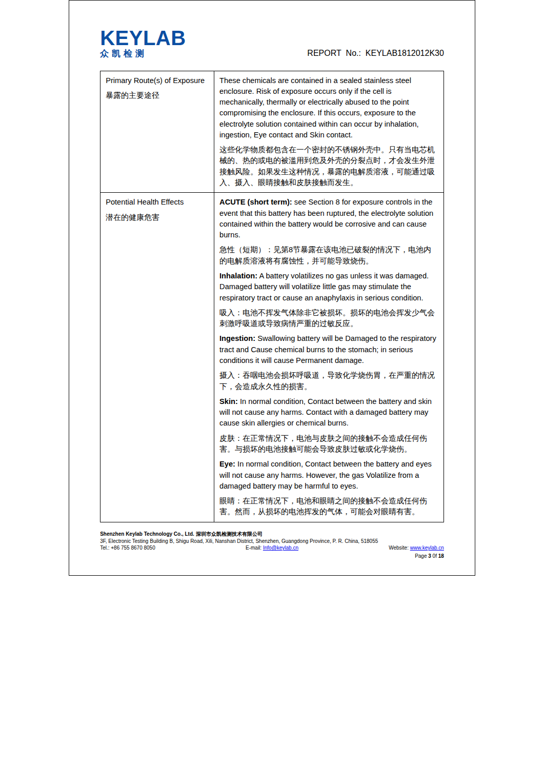KEYLAB
众凯检测
REPORT No.: KEYLAB1812012K30
| Primary Route(s) of Exposure 暴露的主要途径 | These chemicals are contained in a sealed stainless steel enclosure. Risk of exposure occurs only if the cell is mechanically, thermally or electrically abused to the point compromising the enclosure. If this occurs, exposure to the electrolyte solution contained within can occur by inhalation, ingestion, Eye contact and Skin contact. 这些化学物质都包含在一个密封的不锈钢外壳中。只有当电芯机械的、热的或电的被滥用到危及外壳的分裂点时，才会发生外泄接触风险。如果发生这种情况，暴露的电解质溶液，可能通过吸入、摄入、眼睛接触和皮肤接触而发生。 |
| Potential Health Effects 潜在的健康危害 | ACUTE (short term): see Section 8 for exposure controls in the event that this battery has been ruptured, the electrolyte solution contained within the battery would be corrosive and can cause burns. 急性（短期）：见第8节暴露在该电池已破裂的情况下，电池内的电解质溶液将有腐蚀性，并可能导致烧伤。 Inhalation: A battery volatilizes no gas unless it was damaged. Damaged battery will volatilize little gas may stimulate the respiratory tract or cause an anaphylaxis in serious condition. 吸入：电池不挥发气体除非它被损坏。损坏的电池会挥发少气会刺激呼吸道或导致病情严重的过敏反应。 Ingestion: Swallowing battery will be Damaged to the respiratory tract and Cause chemical burns to the stomach; in serious conditions it will cause Permanent damage. 摄入：吞咽电池会损坏呼吸道，导致化学烧伤胃，在严重的情况下，会造成永久性的损害。 Skin: In normal condition, Contact between the battery and skin will not cause any harms. Contact with a damaged battery may cause skin allergies or chemical burns. 皮肤：在正常情况下，电池与皮肤之间的接触不会造成任何伤害。与损坏的电池接触可能会导致皮肤过敏或化学烧伤。 Eye: In normal condition, Contact between the battery and eyes will not cause any harms. However, the gas Volatilize from a damaged battery may be harmful to eyes. 眼睛：在正常情况下，电池和眼睛之间的接触不会造成任何伤害。然而，从损坏的电池挥发的气体，可能会对眼睛有害。 |
Shenzhen Keylab Technology Co., Ltd. 深圳市众凯检测技术有限公司
3F, Electronic Testing Building B, Shigu Road, Xili, Nanshan District, Shenzhen, Guangdong Province, P. R. China, 518055
Tel.: +86 755 8670 8050 E-mail: Info@keylab.cn Website: www.keylab.cn
Page 3 0f 18